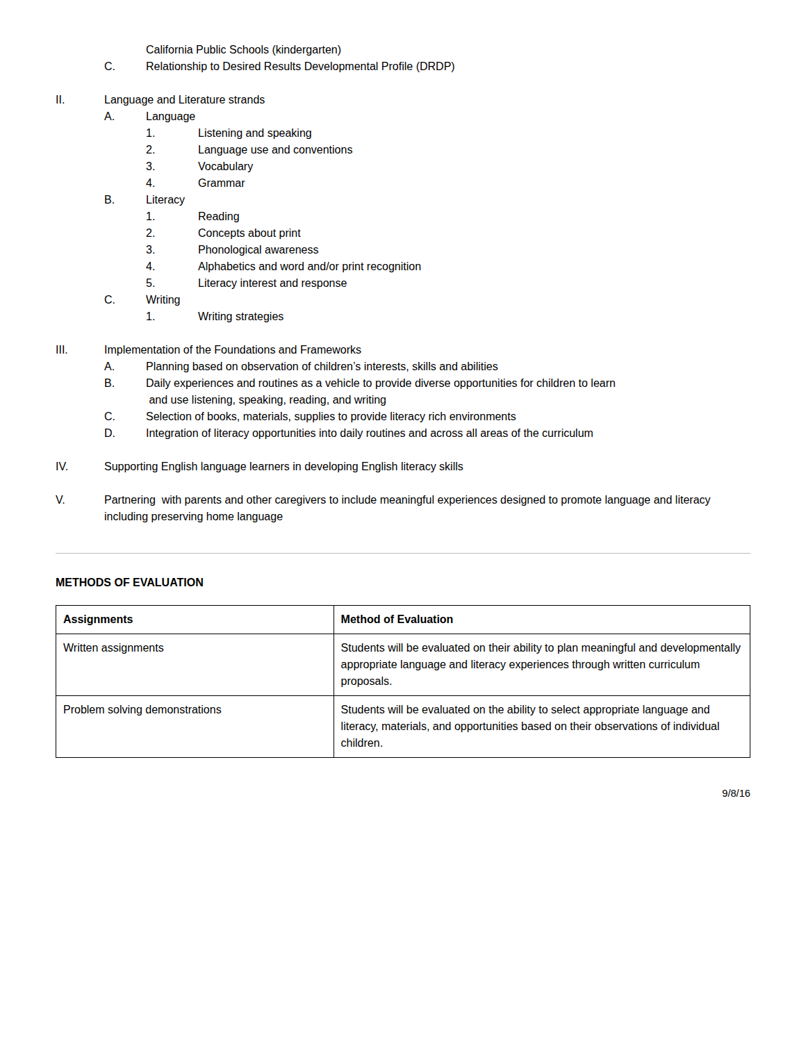California Public Schools (kindergarten)
C.
Relationship to Desired Results Developmental Profile (DRDP)
II.
Language and Literature strands
A.
Language
1.
Listening and speaking
2.
Language use and conventions
3.
Vocabulary
4.
Grammar
B.
Literacy
1.
Reading
2.
Concepts about print
3.
Phonological awareness
4.
Alphabetics and word and/or print recognition
5.
Literacy interest and response
C.
Writing
1.
Writing strategies
III.
Implementation of the Foundations and Frameworks
A.
Planning based on observation of children’s interests, skills and abilities
B.
Daily experiences and routines as a vehicle to provide diverse opportunities for children to learn
and use listening, speaking, reading, and writing
C.
Selection of books, materials, supplies to provide literacy rich environments
D.
Integration of literacy opportunities into daily routines and across all areas of the curriculum
IV.
Supporting English language learners in developing English literacy skills
V.
Partnering with parents and other caregivers to include meaningful experiences designed to promote language and literacy including preserving home language
METHODS OF EVALUATION
| Assignments | Method of Evaluation |
| --- | --- |
| Written assignments | Students will be evaluated on their ability to plan meaningful and developmentally appropriate language and literacy experiences through written curriculum proposals. |
| Problem solving demonstrations | Students will be evaluated on the ability to select appropriate language and literacy, materials, and opportunities based on their observations of individual children. |
9/8/16